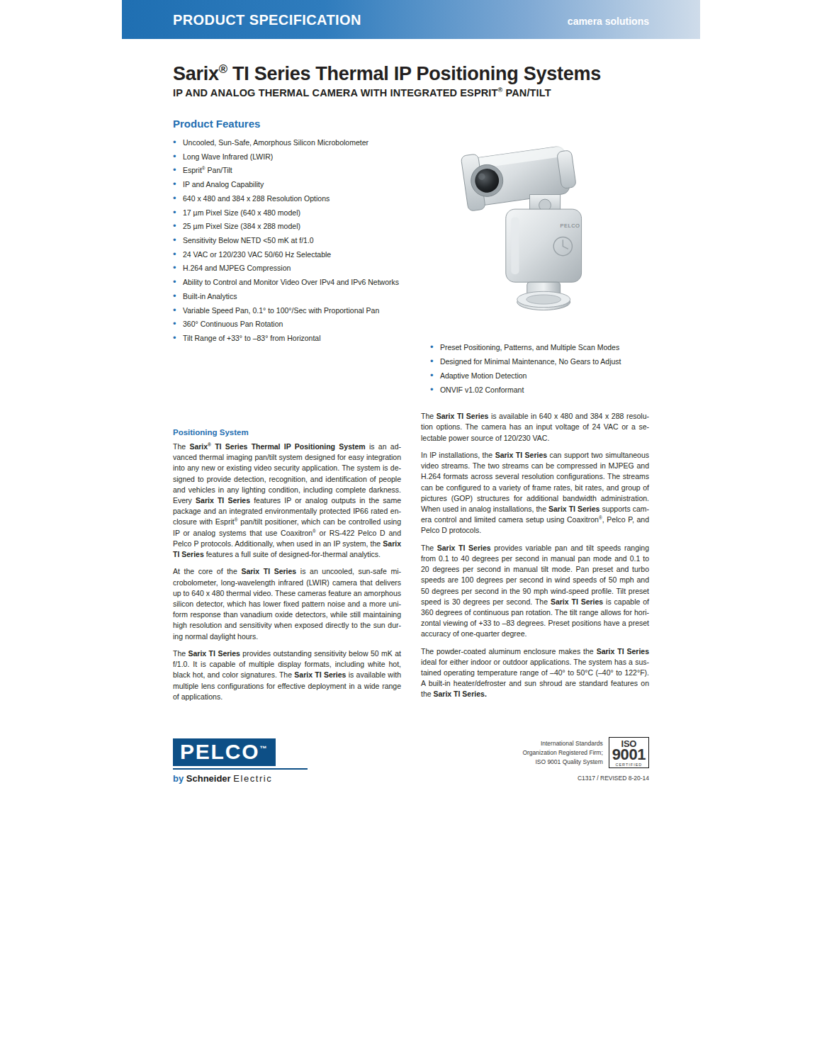Product Specification
camera solutions
Sarix® TI Series Thermal IP Positioning Systems
IP and Analog Thermal Camera with Integrated Esprit® Pan/Tilt
Product Features
Uncooled, Sun-Safe, Amorphous Silicon Microbolometer
Long Wave Infrared (LWIR)
Esprit® Pan/Tilt
IP and Analog Capability
640 x 480 and 384 x 288 Resolution Options
17 µm Pixel Size (640 x 480 model)
25 µm Pixel Size (384 x 288 model)
Sensitivity Below NETD <50 mK at f/1.0
24 VAC or 120/230 VAC 50/60 Hz Selectable
H.264 and MJPEG Compression
Ability to Control and Monitor Video Over IPv4 and IPv6 Networks
Built-in Analytics
Variable Speed Pan, 0.1° to 100°/Sec with Proportional Pan
360° Continuous Pan Rotation
Tilt Range of +33° to –83° from Horizontal
PELCO
Preset Positioning, Patterns, and Multiple Scan Modes
Designed for Minimal Maintenance, No Gears to Adjust
Adaptive Motion Detection
ONVIF v1.02 Conformant
Positioning System
The Sarix® TI Series Thermal IP Positioning System is an advanced thermal imaging pan/tilt system designed for easy integration into any new or existing video security application. The system is designed to provide detection, recognition, and identification of people and vehicles in any lighting condition, including complete darkness. Every Sarix TI Series features IP or analog outputs in the same package and an integrated environmentally protected IP66 rated enclosure with Esprit® pan/tilt positioner, which can be controlled using IP or analog systems that use Coaxitron® or RS-422 Pelco D and Pelco P protocols. Additionally, when used in an IP system, the Sarix TI Series features a full suite of designed-for-thermal analytics.
At the core of the Sarix TI Series is an uncooled, sun-safe microbolometer, long-wavelength infrared (LWIR) camera that delivers up to 640 x 480 thermal video. These cameras feature an amorphous silicon detector, which has lower fixed pattern noise and a more uniform response than vanadium oxide detectors, while still maintaining high resolution and sensitivity when exposed directly to the sun during normal daylight hours.
The Sarix TI Series provides outstanding sensitivity below 50 mK at f/1.0. It is capable of multiple display formats, including white hot, black hot, and color signatures. The Sarix TI Series is available with multiple lens configurations for effective deployment in a wide range of applications.
The Sarix TI Series is available in 640 x 480 and 384 x 288 resolution options. The camera has an input voltage of 24 VAC or a selectable power source of 120/230 VAC.
In IP installations, the Sarix TI Series can support two simultaneous video streams. The two streams can be compressed in MJPEG and H.264 formats across several resolution configurations. The streams can be configured to a variety of frame rates, bit rates, and group of pictures (GOP) structures for additional bandwidth administration. When used in analog installations, the Sarix TI Series supports camera control and limited camera setup using Coaxitron®, Pelco P, and Pelco D protocols.
The Sarix TI Series provides variable pan and tilt speeds ranging from 0.1 to 40 degrees per second in manual pan mode and 0.1 to 20 degrees per second in manual tilt mode. Pan preset and turbo speeds are 100 degrees per second in wind speeds of 50 mph and 50 degrees per second in the 90 mph wind-speed profile. Tilt preset speed is 30 degrees per second. The Sarix TI Series is capable of 360 degrees of continuous pan rotation. The tilt range allows for horizontal viewing of +33 to –83 degrees. Preset positions have a preset accuracy of one-quarter degree.
The powder-coated aluminum enclosure makes the Sarix TI Series ideal for either indoor or outdoor applications. The system has a sustained operating temperature range of –40° to 50°C (–40° to 122°F). A built-in heater/defroster and sun shroud are standard features on the Sarix TI Series.
PELCO™
by Schneider Electric
International Standards
Organization Registered Firm;
ISO 9001 Quality System
ISO 9001 CERTIFIED
C1317 / REVISED 8-20-14